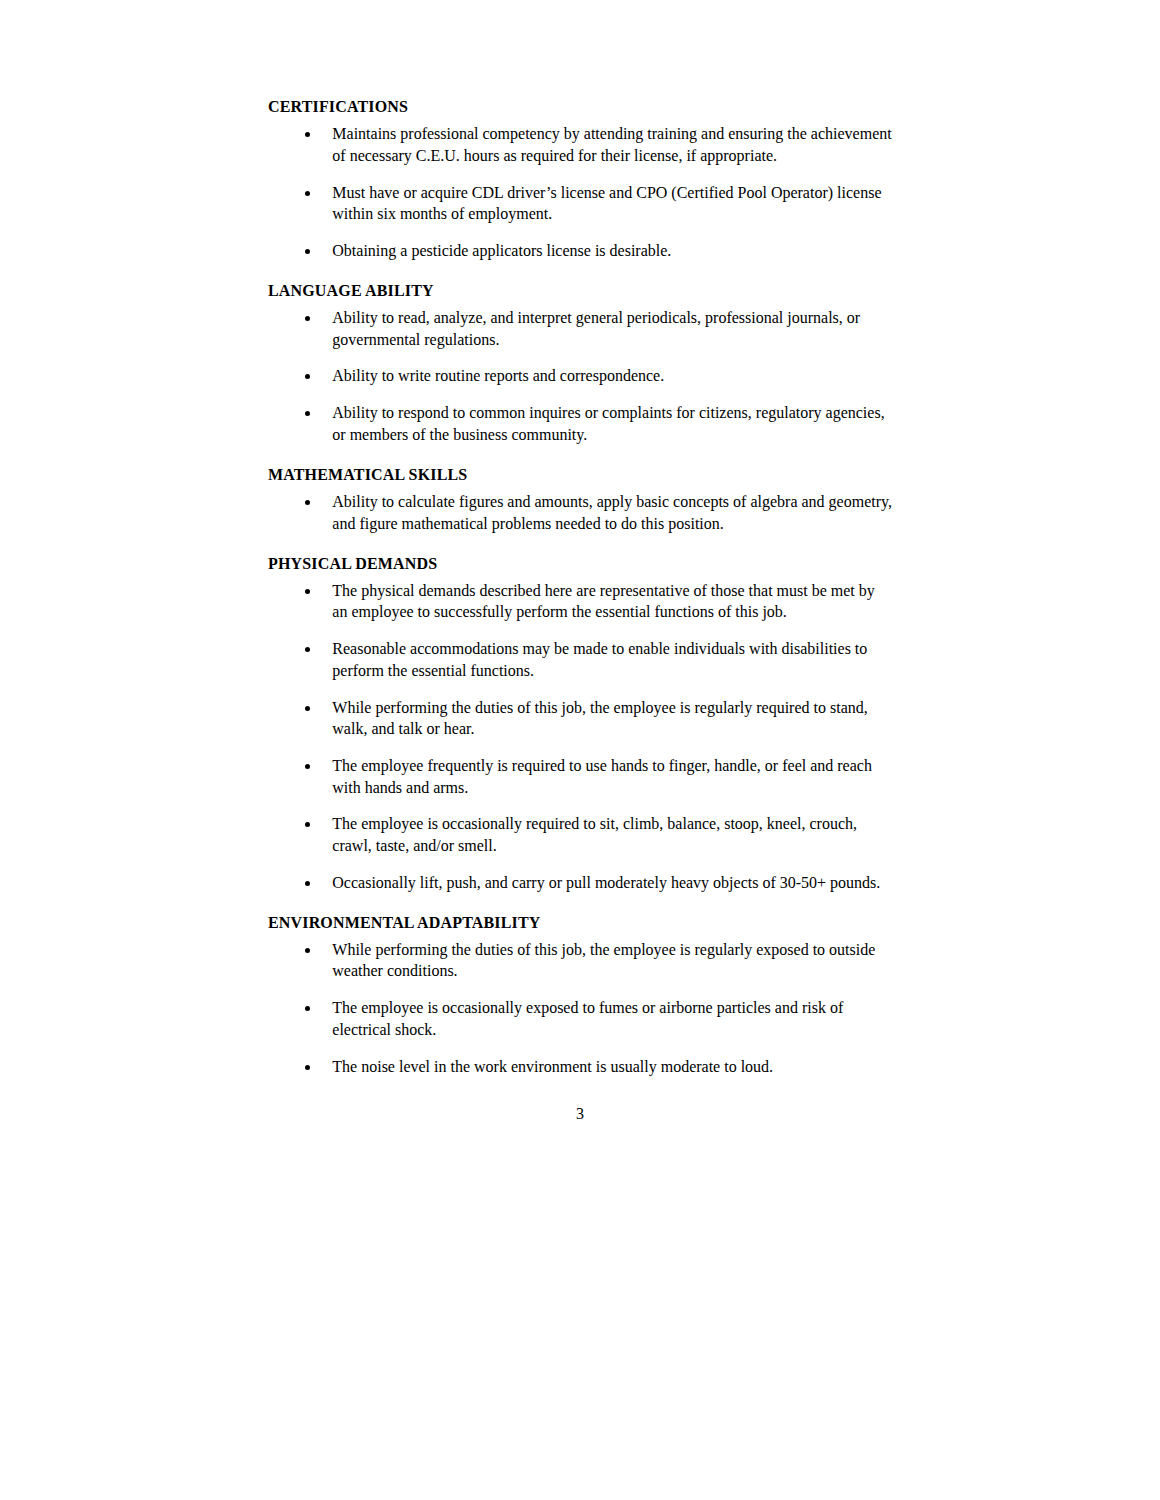Certifications
Maintains professional competency by attending training and ensuring the achievement of necessary C.E.U. hours as required for their license, if appropriate.
Must have or acquire CDL driver’s license and CPO (Certified Pool Operator) license within six months of employment.
Obtaining a pesticide applicators license is desirable.
Language Ability
Ability to read, analyze, and interpret general periodicals, professional journals, or governmental regulations.
Ability to write routine reports and correspondence.
Ability to respond to common inquires or complaints for citizens, regulatory agencies, or members of the business community.
Mathematical Skills
Ability to calculate figures and amounts, apply basic concepts of algebra and geometry, and figure mathematical problems needed to do this position.
Physical Demands
The physical demands described here are representative of those that must be met by an employee to successfully perform the essential functions of this job.
Reasonable accommodations may be made to enable individuals with disabilities to perform the essential functions.
While performing the duties of this job, the employee is regularly required to stand, walk, and talk or hear.
The employee frequently is required to use hands to finger, handle, or feel and reach with hands and arms.
The employee is occasionally required to sit, climb, balance, stoop, kneel, crouch, crawl, taste, and/or smell.
Occasionally lift, push, and carry or pull moderately heavy objects of 30-50+ pounds.
Environmental Adaptability
While performing the duties of this job, the employee is regularly exposed to outside weather conditions.
The employee is occasionally exposed to fumes or airborne particles and risk of electrical shock.
The noise level in the work environment is usually moderate to loud.
3